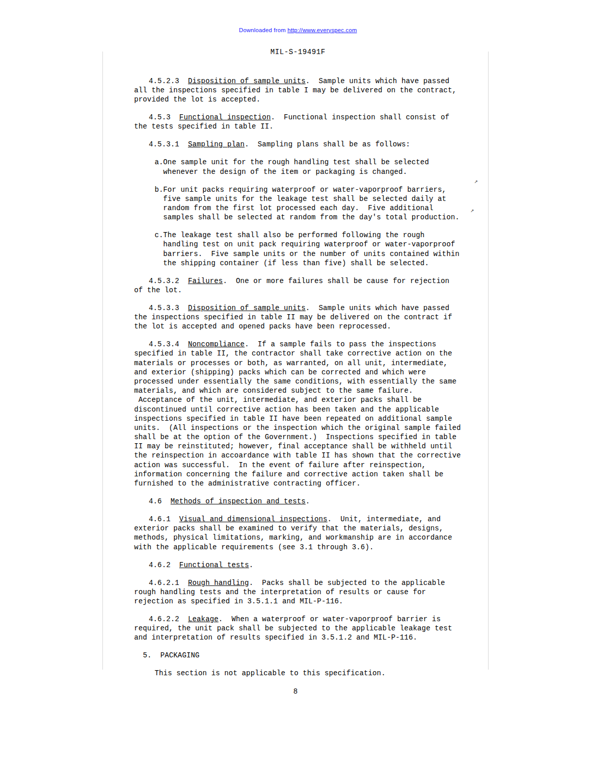Downloaded from http://www.everyspec.com
MIL-S-19491F
↗ ↗
4.5.2.3 Disposition of sample units. Sample units which have passed all the inspections specified in table I may be delivered on the contract, provided the lot is accepted.
4.5.3 Functional inspection. Functional inspection shall consist of the tests specified in table II.
4.5.3.1 Sampling plan. Sampling plans shall be as follows:
a.
One sample unit for the rough handling test shall be selected whenever the design of the item or packaging is changed.
b.
For unit packs requiring waterproof or water-vaporproof barriers, five sample units for the leakage test shall be selected daily at random from the first lot processed each day. Five additional samples shall be selected at random from the day's total production.
c.
The leakage test shall also be performed following the rough handling test on unit pack requiring waterproof or water-vaporproof barriers. Five sample units or the number of units contained within the shipping container (if less than five) shall be selected.
4.5.3.2 Failures. One or more failures shall be cause for rejection of the lot.
4.5.3.3 Disposition of sample units. Sample units which have passed the inspections specified in table II may be delivered on the contract if the lot is accepted and opened packs have been reprocessed.
4.5.3.4 Noncompliance. If a sample fails to pass the inspections specified in table II, the contractor shall take corrective action on the materials or processes or both, as warranted, on all unit, intermediate, and exterior (shipping) packs which can be corrected and which were processed under essentially the same conditions, with essentially the same materials, and which are considered subject to the same failure. Acceptance of the unit, intermediate, and exterior packs shall be discontinued until corrective action has been taken and the applicable inspections specified in table II have been repeated on additional sample units. (All inspections or the inspection which the original sample failed shall be at the option of the Government.) Inspections specified in table II may be reinstituted; however, final acceptance shall be withheld until the reinspection in accoardance with table II has shown that the corrective action was successful. In the event of failure after reinspection, information concerning the failure and corrective action taken shall be furnished to the administrative contracting officer.
4.6 Methods of inspection and tests.
4.6.1 Visual and dimensional inspections. Unit, intermediate, and exterior packs shall be examined to verify that the materials, designs, methods, physical limitations, marking, and workmanship are in accordance with the applicable requirements (see 3.1 through 3.6).
4.6.2 Functional tests.
4.6.2.1 Rough handling. Packs shall be subjected to the applicable rough handling tests and the interpretation of results or cause for rejection as specified in 3.5.1.1 and MIL-P-116.
4.6.2.2 Leakage. When a waterproof or water-vaporproof barrier is required, the unit pack shall be subjected to the applicable leakage test and interpretation of results specified in 3.5.1.2 and MIL-P-116.
5. PACKAGING
This section is not applicable to this specification.
8